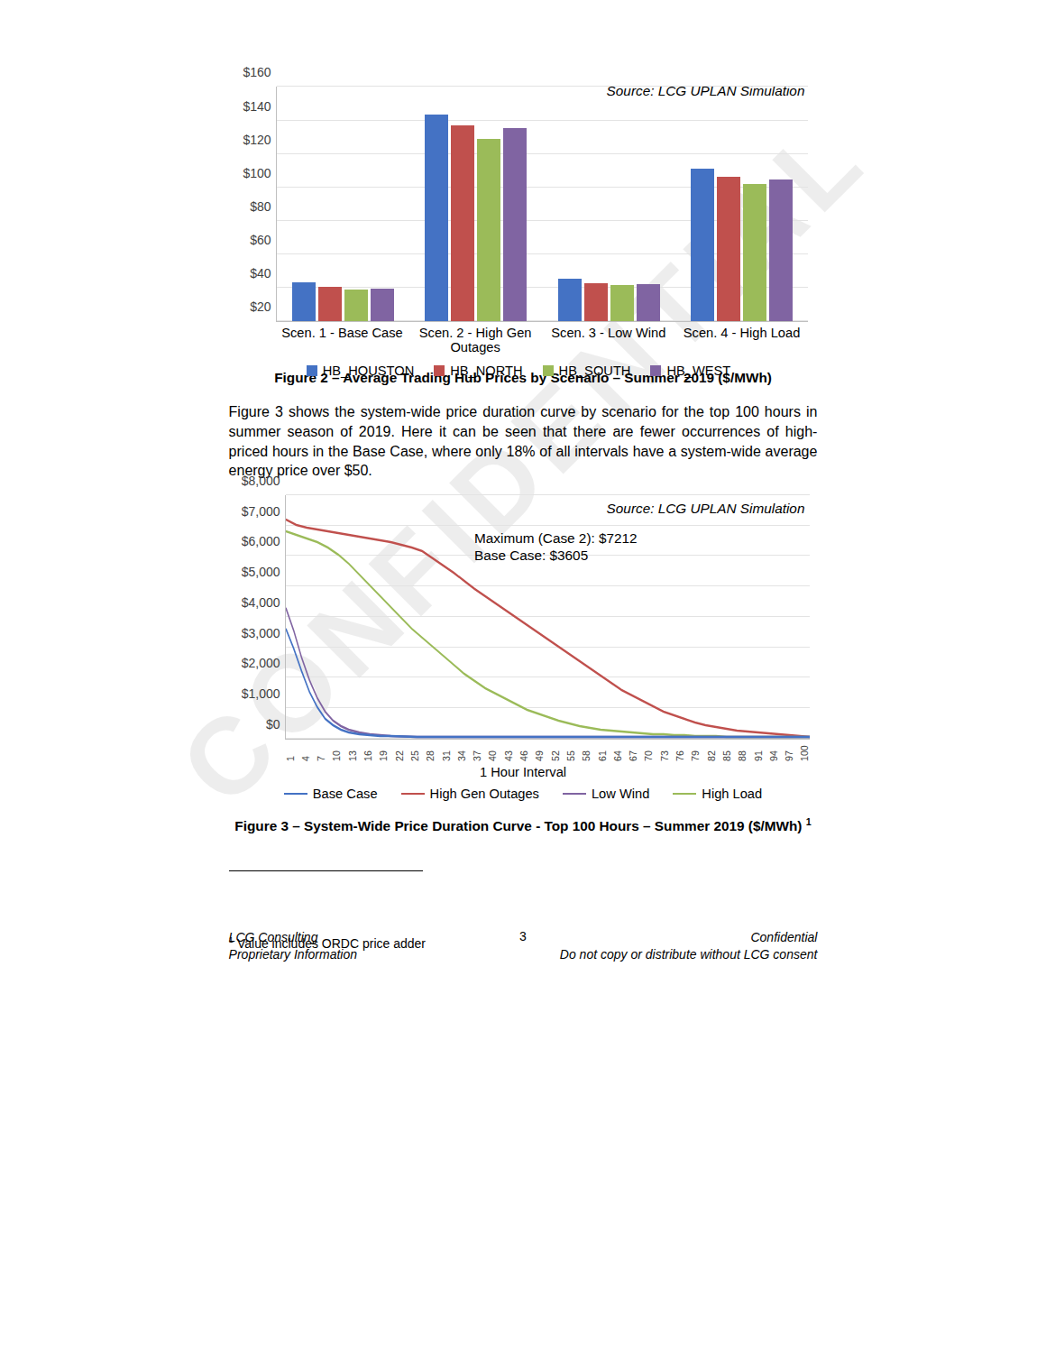CONFIDENTIAL
Source: LCG UPLAN Simulation
$20
$40
$60
$80
$100
$120
$140
$160
Scen. 1 - Base Case Scen. 2 - High Gen Outages Scen. 3 - Low Wind Scen. 4 - High Load
HB_HOUSTON
HB_NORTH
HB_SOUTH
HB_WEST
Figure 2 – Average Trading Hub Prices by Scenario – Summer 2019 ($/MWh)
Figure 3 shows the system-wide price duration curve by scenario for the top 100 hours in summer season of 2019. Here it can be seen that there are fewer occurrences of high-priced hours in the Base Case, where only 18% of all intervals have a system-wide average energy price over $50.
Source: LCG UPLAN Simulation
$0
$1,000
$2,000
$3,000
$4,000
$5,000
$6,000
$7,000
$8,000
Maximum (Case 2): $7212
Base Case: $3605
147101316192225283134374043464952555861646770737679828588919497100
1 Hour Interval
Base Case
High Gen Outages
Low Wind
High Load
Figure 3 – System-Wide Price Duration Curve - Top 100 Hours – Summer 2019 ($/MWh) 1
1 Value includes ORDC price adder
LCG Consulting
Proprietary Information
3
Confidential
Do not copy or distribute without LCG consent